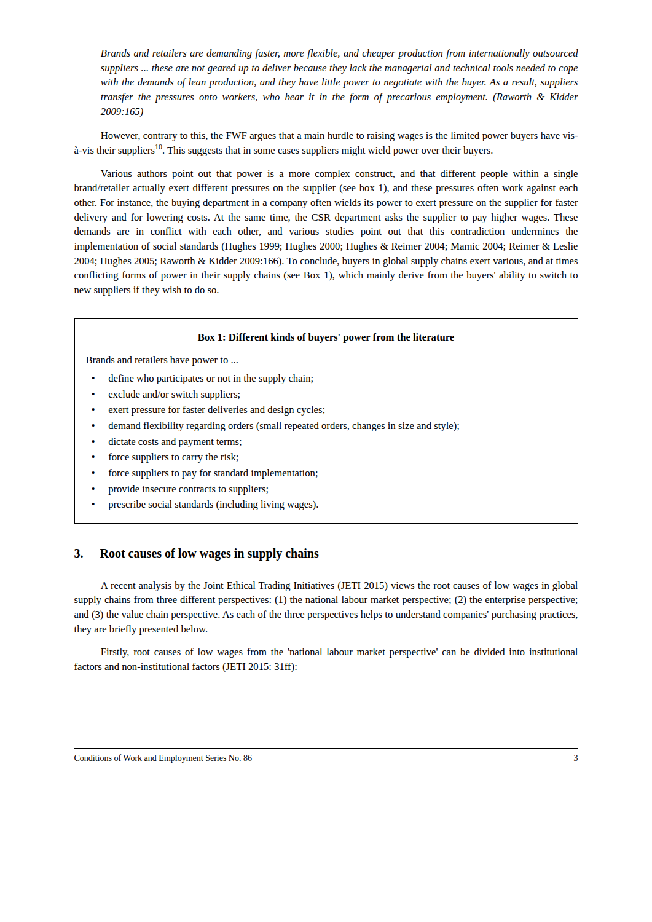Brands and retailers are demanding faster, more flexible, and cheaper production from internationally outsourced suppliers ... these are not geared up to deliver because they lack the managerial and technical tools needed to cope with the demands of lean production, and they have little power to negotiate with the buyer. As a result, suppliers transfer the pressures onto workers, who bear it in the form of precarious employment. (Raworth & Kidder 2009:165)
However, contrary to this, the FWF argues that a main hurdle to raising wages is the limited power buyers have vis-à-vis their suppliers10. This suggests that in some cases suppliers might wield power over their buyers.
Various authors point out that power is a more complex construct, and that different people within a single brand/retailer actually exert different pressures on the supplier (see box 1), and these pressures often work against each other. For instance, the buying department in a company often wields its power to exert pressure on the supplier for faster delivery and for lowering costs. At the same time, the CSR department asks the supplier to pay higher wages. These demands are in conflict with each other, and various studies point out that this contradiction undermines the implementation of social standards (Hughes 1999; Hughes 2000; Hughes & Reimer 2004; Mamic 2004; Reimer & Leslie 2004; Hughes 2005; Raworth & Kidder 2009:166). To conclude, buyers in global supply chains exert various, and at times conflicting forms of power in their supply chains (see Box 1), which mainly derive from the buyers' ability to switch to new suppliers if they wish to do so.
Box 1: Different kinds of buyers' power from the literature
Brands and retailers have power to ...
define who participates or not in the supply chain;
exclude and/or switch suppliers;
exert pressure for faster deliveries and design cycles;
demand flexibility regarding orders (small repeated orders, changes in size and style);
dictate costs and payment terms;
force suppliers to carry the risk;
force suppliers to pay for standard implementation;
provide insecure contracts to suppliers;
prescribe social standards (including living wages).
3. Root causes of low wages in supply chains
A recent analysis by the Joint Ethical Trading Initiatives (JETI 2015) views the root causes of low wages in global supply chains from three different perspectives: (1) the national labour market perspective; (2) the enterprise perspective; and (3) the value chain perspective. As each of the three perspectives helps to understand companies' purchasing practices, they are briefly presented below.
Firstly, root causes of low wages from the 'national labour market perspective' can be divided into institutional factors and non-institutional factors (JETI 2015: 31ff):
Conditions of Work and Employment Series No. 86 3